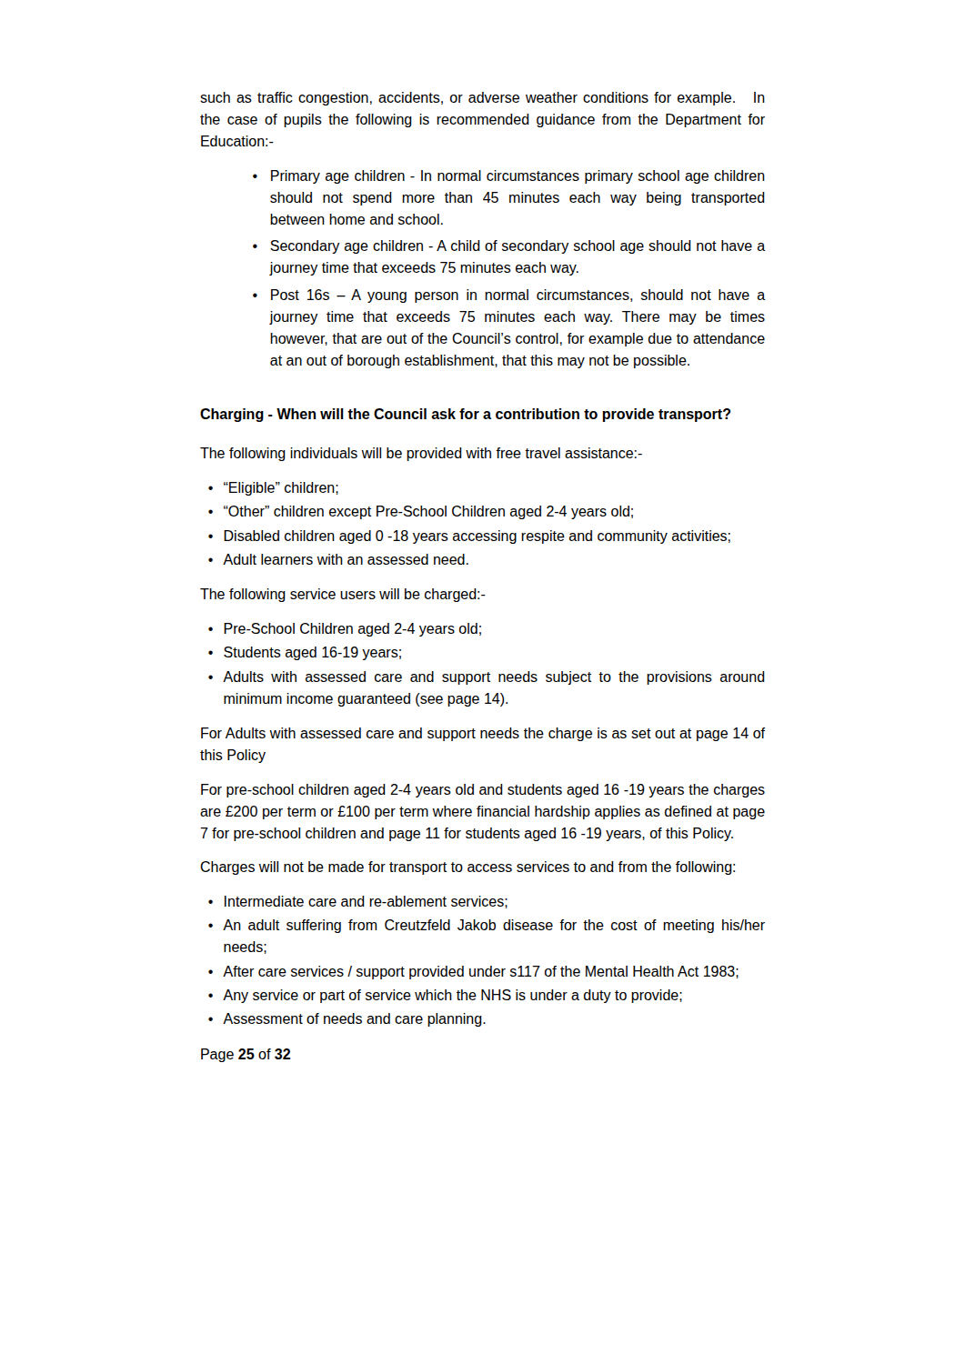such as traffic congestion, accidents, or adverse weather conditions for example. In the case of pupils the following is recommended guidance from the Department for Education:-
Primary age children - In normal circumstances primary school age children should not spend more than 45 minutes each way being transported between home and school.
Secondary age children - A child of secondary school age should not have a journey time that exceeds 75 minutes each way.
Post 16s – A young person in normal circumstances, should not have a journey time that exceeds 75 minutes each way. There may be times however, that are out of the Council’s control, for example due to attendance at an out of borough establishment, that this may not be possible.
Charging - When will the Council ask for a contribution to provide transport?
The following individuals will be provided with free travel assistance:-
“Eligible” children;
“Other” children except Pre-School Children aged 2-4 years old;
Disabled children aged 0 -18 years accessing respite and community activities;
Adult learners with an assessed need.
The following service users will be charged:-
Pre-School Children aged 2-4 years old;
Students aged 16-19 years;
Adults with assessed care and support needs subject to the provisions around minimum income guaranteed (see page 14).
For Adults with assessed care and support needs the charge is as set out at page 14 of this Policy
For pre-school children aged 2-4 years old and students aged 16 -19 years the charges are £200 per term or £100 per term where financial hardship applies as defined at page 7 for pre-school children and page 11 for students aged 16 -19 years, of this Policy.
Charges will not be made for transport to access services to and from the following:
Intermediate care and re-ablement services;
An adult suffering from Creutzfeld Jakob disease for the cost of meeting his/her needs;
After care services / support provided under s117 of the Mental Health Act 1983;
Any service or part of service which the NHS is under a duty to provide;
Assessment of needs and care planning.
Page 25 of 32